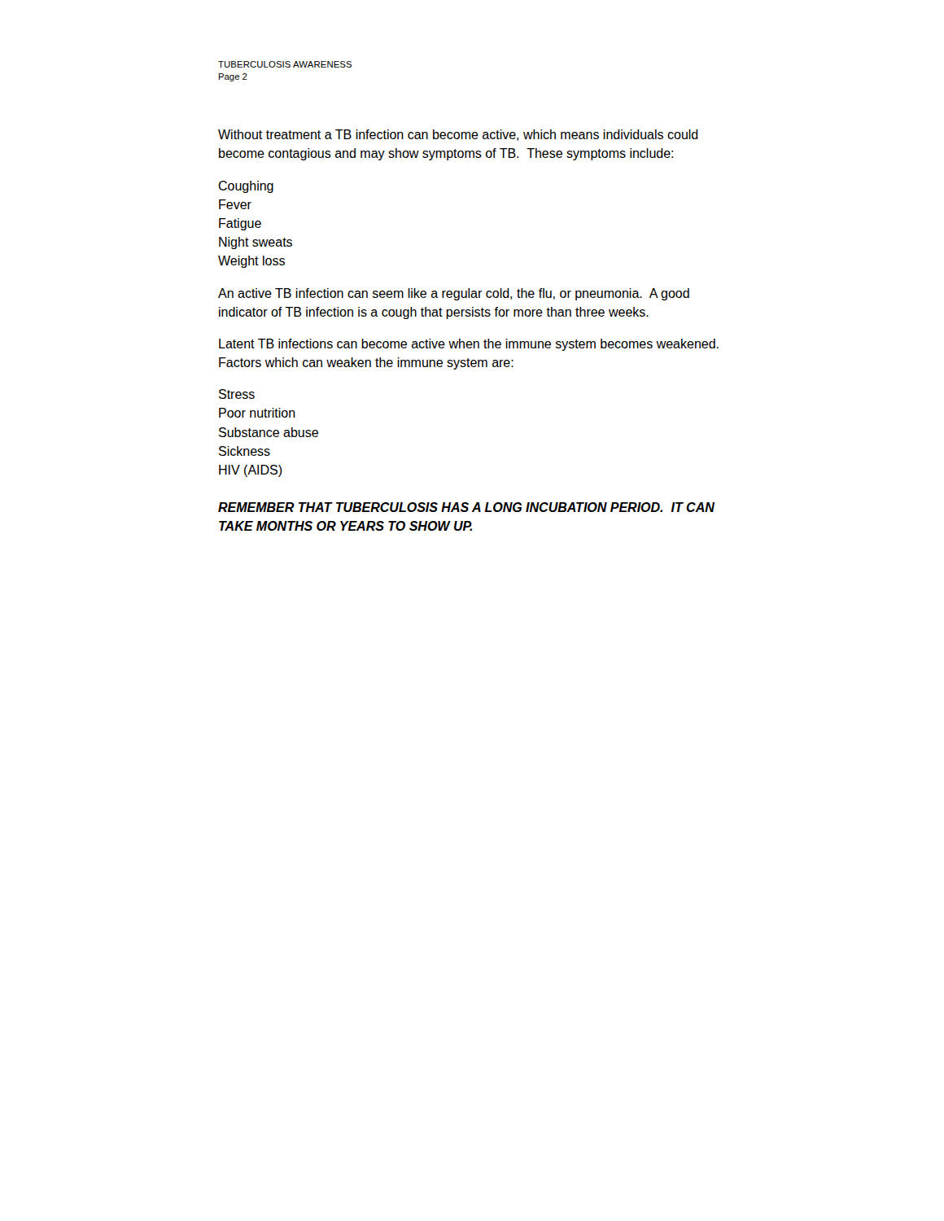TUBERCULOSIS AWARENESS
Page 2
Without treatment a TB infection can become active, which means individuals could become contagious and may show symptoms of TB. These symptoms include:
Coughing
Fever
Fatigue
Night sweats
Weight loss
An active TB infection can seem like a regular cold, the flu, or pneumonia. A good indicator of TB infection is a cough that persists for more than three weeks.
Latent TB infections can become active when the immune system becomes weakened. Factors which can weaken the immune system are:
Stress
Poor nutrition
Substance abuse
Sickness
HIV (AIDS)
REMEMBER THAT TUBERCULOSIS HAS A LONG INCUBATION PERIOD. IT CAN TAKE MONTHS OR YEARS TO SHOW UP.